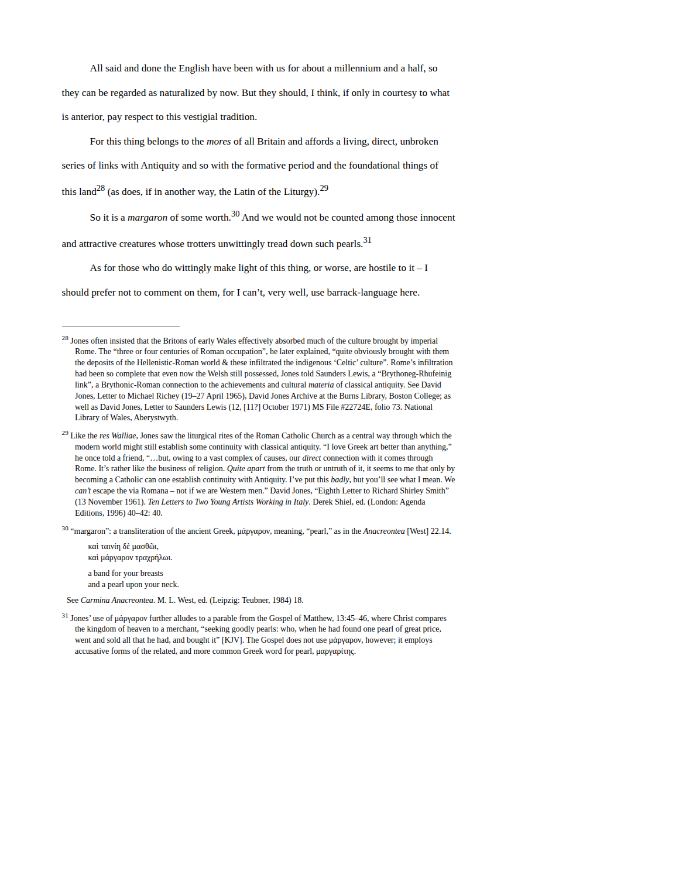All said and done the English have been with us for about a millennium and a half, so they can be regarded as naturalized by now. But they should, I think, if only in courtesy to what is anterior, pay respect to this vestigial tradition.
For this thing belongs to the mores of all Britain and affords a living, direct, unbroken series of links with Antiquity and so with the formative period and the foundational things of this land28 (as does, if in another way, the Latin of the Liturgy).29
So it is a margaron of some worth.30 And we would not be counted among those innocent and attractive creatures whose trotters unwittingly tread down such pearls.31
As for those who do wittingly make light of this thing, or worse, are hostile to it – I should prefer not to comment on them, for I can’t, very well, use barrack-language here.
28 Jones often insisted that the Britons of early Wales effectively absorbed much of the culture brought by imperial Rome. The “three or four centuries of Roman occupation”, he later explained, “quite obviously brought with them the deposits of the Hellenistic-Roman world & these infiltrated the indigenous ‘Celtic’ culture”. Rome’s infiltration had been so complete that even now the Welsh still possessed, Jones told Saunders Lewis, a “Brythoneg-Rhufeinig link”, a Brythonic-Roman connection to the achievements and cultural materia of classical antiquity. See David Jones, Letter to Michael Richey (19–27 April 1965), David Jones Archive at the Burns Library, Boston College; as well as David Jones, Letter to Saunders Lewis (12, [11?] October 1971) MS File #22724E, folio 73. National Library of Wales, Aberystwyth.
29 Like the res Walliae, Jones saw the liturgical rites of the Roman Catholic Church as a central way through which the modern world might still establish some continuity with classical antiquity. “I love Greek art better than anything,” he once told a friend, “…but, owing to a vast complex of causes, our direct connection with it comes through Rome. It’s rather like the business of religion. Quite apart from the truth or untruth of it, it seems to me that only by becoming a Catholic can one establish continuity with Antiquity. I’ve put this badly, but you’ll see what I mean. We can’t escape the via Romana – not if we are Western men.” David Jones, “Eighth Letter to Richard Shirley Smith” (13 November 1961). Ten Letters to Two Young Artists Working in Italy. Derek Shiel, ed. (London: Agenda Editions, 1996) 40–42: 40.
30 “margaron”: a transliteration of the ancient Greek, μάργαρον, meaning, “pearl,” as in the Anacreontea [West] 22.14.
καὶ ταινίη δὲ μασθῶι,
καὶ μάργαρον τραχρήλωι.
a band for your breasts
and a pearl upon your neck.
See Carmina Anacreontea. M. L. West, ed. (Leipzig: Teubner, 1984) 18.
31 Jones’ use of μάργαρον further alludes to a parable from the Gospel of Matthew, 13:45–46, where Christ compares the kingdom of heaven to a merchant, “seeking goodly pearls: who, when he had found one pearl of great price, went and sold all that he had, and bought it” [KJV]. The Gospel does not use μάργαρον, however; it employs accusative forms of the related, and more common Greek word for pearl, μαργαρίτης.